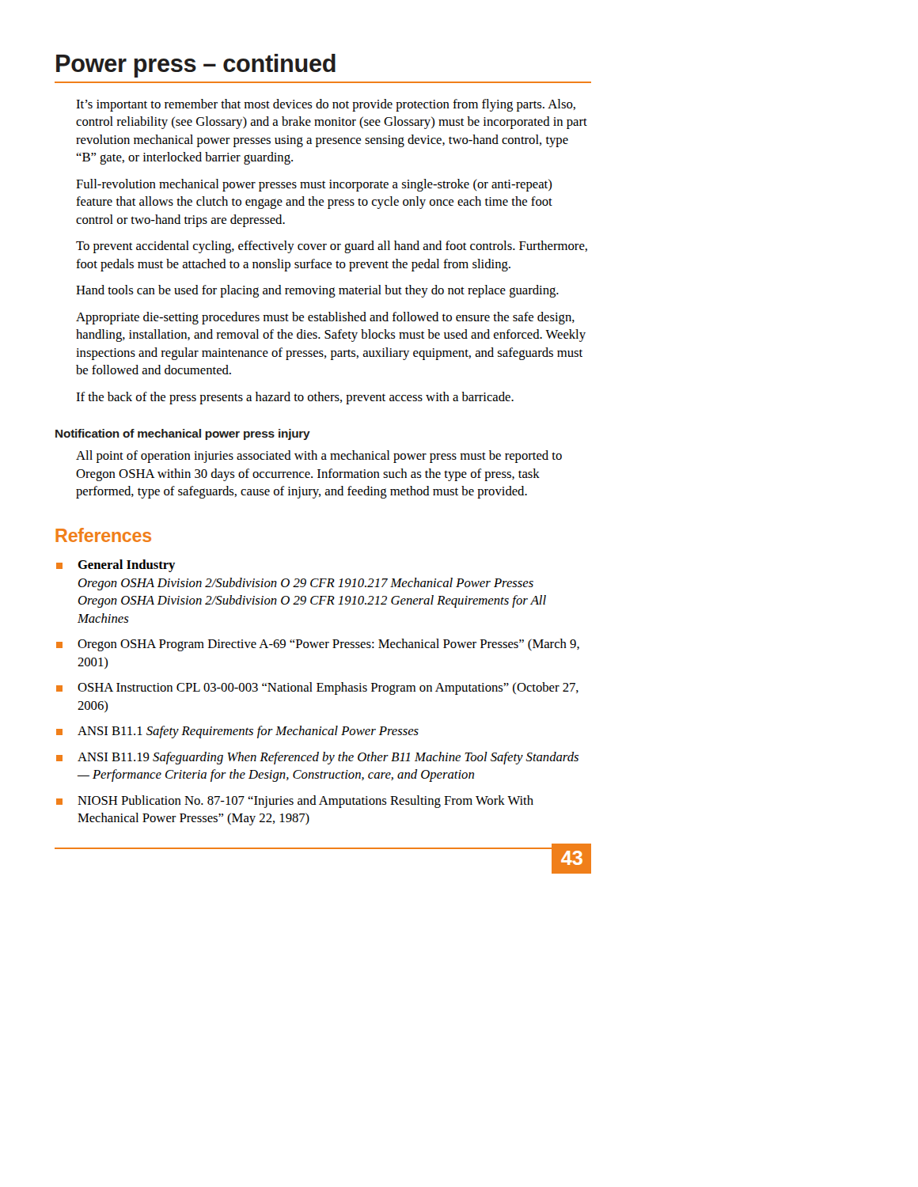Power press – continued
It’s important to remember that most devices do not provide protection from flying parts. Also, control reliability (see Glossary) and a brake monitor (see Glossary) must be incorporated in part revolution mechanical power presses using a presence sensing device, two-hand control, type “B” gate, or interlocked barrier guarding.
Full-revolution mechanical power presses must incorporate a single-stroke (or anti-repeat) feature that allows the clutch to engage and the press to cycle only once each time the foot control or two-hand trips are depressed.
To prevent accidental cycling, effectively cover or guard all hand and foot controls. Furthermore, foot pedals must be attached to a nonslip surface to prevent the pedal from sliding.
Hand tools can be used for placing and removing material but they do not replace guarding.
Appropriate die-setting procedures must be established and followed to ensure the safe design, handling, installation, and removal of the dies. Safety blocks must be used and enforced. Weekly inspections and regular maintenance of presses, parts, auxiliary equipment, and safeguards must be followed and documented.
If the back of the press presents a hazard to others, prevent access with a barricade.
Notification of mechanical power press injury
All point of operation injuries associated with a mechanical power press must be reported to Oregon OSHA within 30 days of occurrence. Information such as the type of press, task performed, type of safeguards, cause of injury, and feeding method must be provided.
References
General Industry
Oregon OSHA Division 2/Subdivision O 29 CFR 1910.217 Mechanical Power Presses
Oregon OSHA Division 2/Subdivision O 29 CFR 1910.212 General Requirements for All Machines
Oregon OSHA Program Directive A-69 “Power Presses: Mechanical Power Presses” (March 9, 2001)
OSHA Instruction CPL 03-00-003 “National Emphasis Program on Amputations” (October 27, 2006)
ANSI B11.1 Safety Requirements for Mechanical Power Presses
ANSI B11.19 Safeguarding When Referenced by the Other B11 Machine Tool Safety Standards — Performance Criteria for the Design, Construction, care, and Operation
NIOSH Publication No. 87-107 “Injuries and Amputations Resulting From Work With Mechanical Power Presses” (May 22, 1987)
43